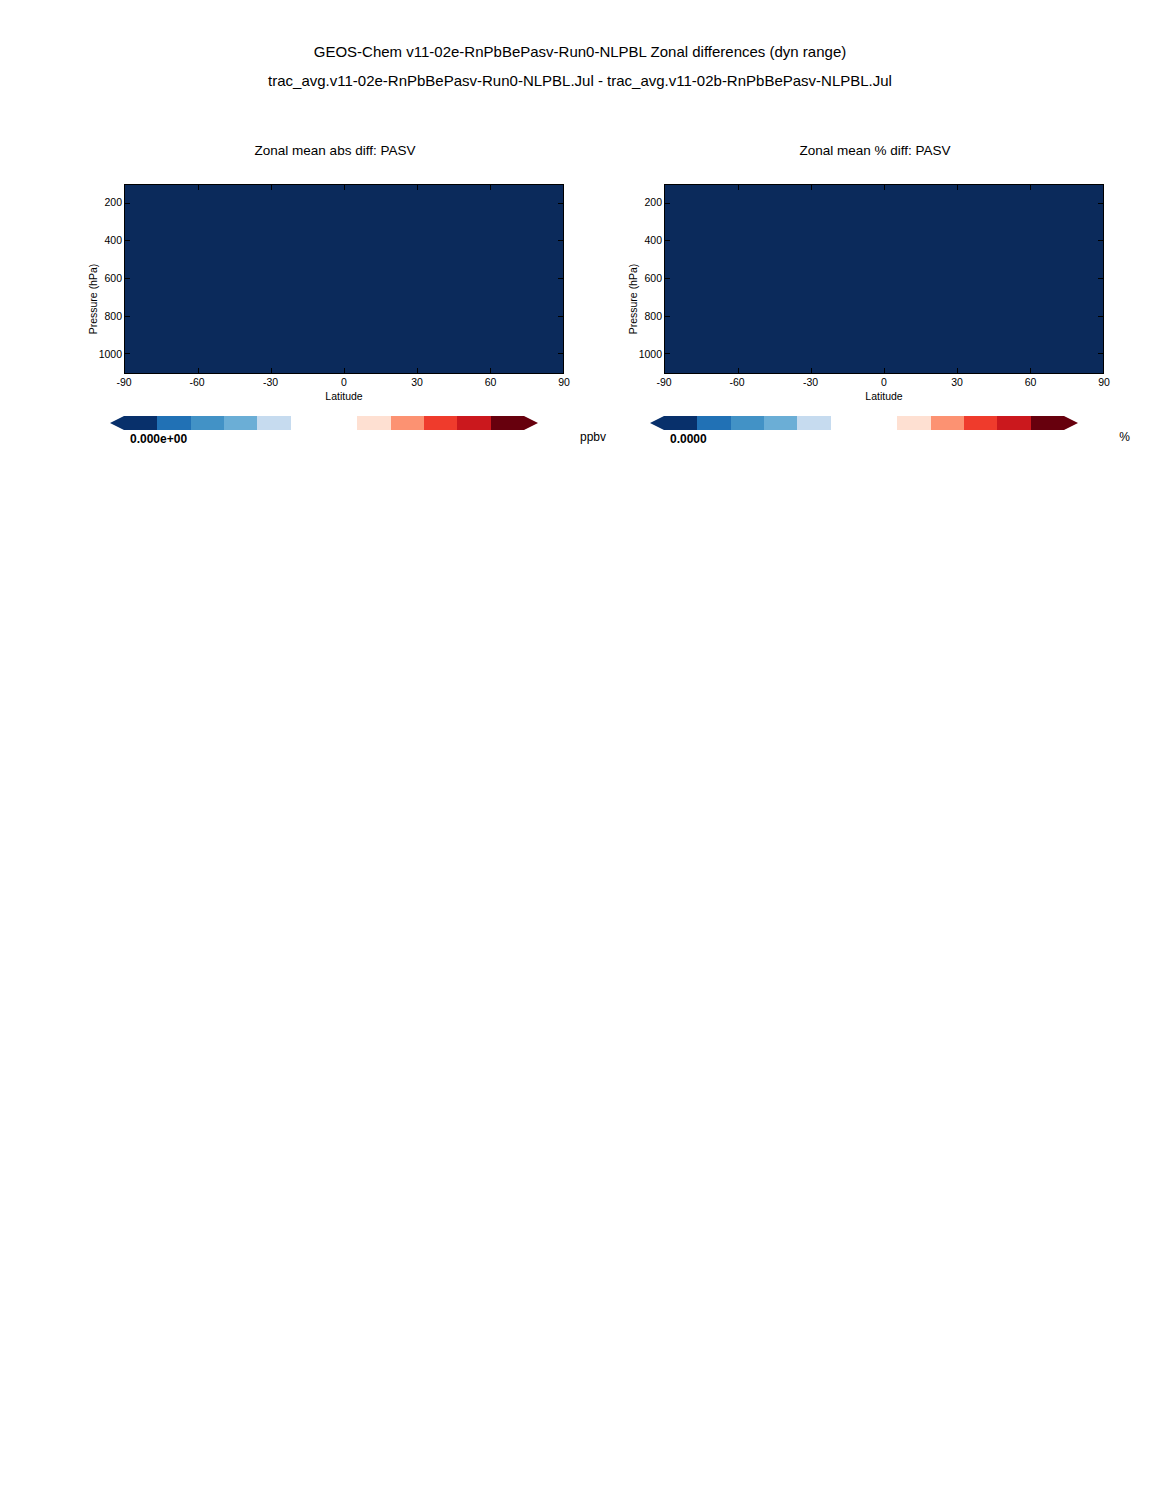GEOS-Chem v11-02e-RnPbBePasv-Run0-NLPBL Zonal differences (dyn range)
trac_avg.v11-02e-RnPbBePasv-Run0-NLPBL.Jul - trac_avg.v11-02b-RnPbBePasv-NLPBL.Jul
Zonal mean abs diff: PASV
Pressure (hPa)
200 400 600 800 1000
-90 -60 -30 0 30 60 90
Latitude
0.000e+00
ppbv
Zonal mean % diff: PASV
Pressure (hPa)
200 400 600 800 1000
-90 -60 -30 0 30 60 90
Latitude
0.0000
%